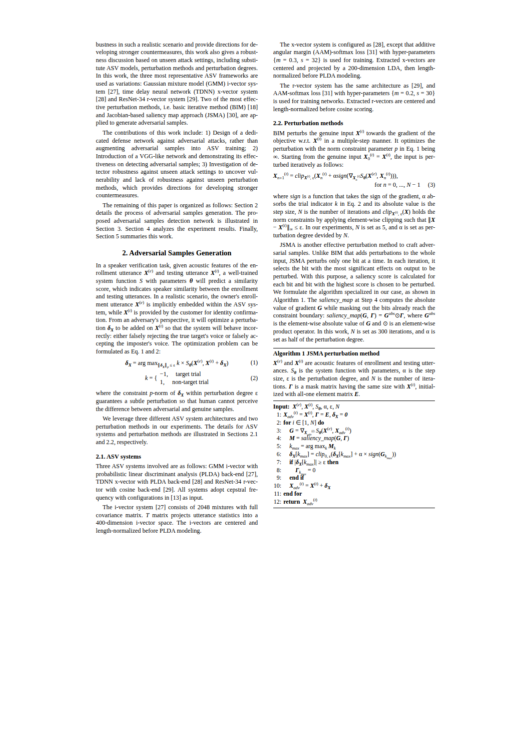bustness in such a realistic scenario and provide directions for developing stronger countermeasures, this work also gives a robustness discussion based on unseen attack settings, including substitute ASV models, perturbation methods and perturbation degrees. In this work, the three most representative ASV frameworks are used as variations: Gaussian mixture model (GMM) i-vector system [27], time delay neural network (TDNN) x-vector system [28] and ResNet-34 r-vector system [29]. Two of the most effective perturbation methods, i.e. basic iterative method (BIM) [18] and Jacobian-based saliency map approach (JSMA) [30], are applied to generate adversarial samples.
The contributions of this work include: 1) Design of a dedicated defense network against adversarial attacks, rather than augmenting adversarial samples into ASV training; 2) Introduction of a VGG-like network and demonstrating its effectiveness on detecting adversarial samples; 3) Investigation of detector robustness against unseen attack settings to uncover vulnerability and lack of robustness against unseen perturbation methods, which provides directions for developing stronger countermeasures.
The remaining of this paper is organized as follows: Section 2 details the process of adversarial samples generation. The proposed adversarial samples detection network is illustrated in Section 3. Section 4 analyzes the experiment results. Finally, Section 5 summaries this work.
2. Adversarial Samples Generation
In a speaker verification task, given acoustic features of the enrollment utterance X(e) and testing utterance X(t), a well-trained system function S with parameters θ will predict a similarity score, which indicates speaker similarity between the enrollment and testing utterances. In a realistic scenario, the owner's enrollment utterance X(e) is implicitly embedded within the ASV system, while X(t) is provided by the customer for identity confirmation. From an adversary's perspective, it will optimize a perturbation δX to be added on X(t) so that the system will behave incorrectly: either falsely rejecting the true target's voice or falsely accepting the imposter's voice. The optimization problem can be formulated as Eq. 1 and 2:
δX = arg max∥δX∥p ≤ ε k × Sθ(X(e), X(t) + δX) (1)
k = { −1, target trial 1, non-target trial (2)
where the constraint p-norm of δX within perturbation degree ε guarantees a subtle perturbation so that human cannot perceive the difference between adversarial and genuine samples.
We leverage three different ASV system architectures and two perturbation methods in our experiments. The details for ASV systems and perturbation methods are illustrated in Sections 2.1 and 2.2, respectively.
2.1. ASV systems
Three ASV systems involved are as follows: GMM i-vector with probabilistic linear discriminant analysis (PLDA) back-end [27], TDNN x-vector with PLDA back-end [28] and ResNet-34 r-vector with cosine back-end [29]. All systems adopt cepstral frequency with configurations in [13] as input.
The i-vector system [27] consists of 2048 mixtures with full covariance matrix. T matrix projects utterance statistics into a 400-dimension i-vector space. The i-vectors are centered and length-normalized before PLDA modeling.
The x-vector system is configured as [28], except that additive angular margin (AAM)-softmax loss [31] with hyper-parameters {m = 0.3, s = 32} is used for training. Extracted x-vectors are centered and projected by a 200-dimension LDA, then length-normalized before PLDA modeling.
The r-vector system has the same architecture as [29], and AAM-softmax loss [31] with hyper-parameters {m = 0.2, s = 30} is used for training networks. Extracted r-vectors are centered and length-normalized before cosine scoring.
2.2. Perturbation methods
BIM perturbs the genuine input X(t) towards the gradient of the objective w.r.t. X(t) in a multiple-step manner. It optimizes the perturbation with the norm constraint parameter p in Eq. 1 being ∞. Starting from the genuine input X0(t) = X(t), the input is perturbed iteratively as follows:
Xn+1(t) = clipX(t), ε(Xn(t) + αsign(∇Xn(t)Sθ(X(e), Xn(t)))),
for n = 0, ..., N − 1 (3)
where sign is a function that takes the sign of the gradient, α absorbs the trial indicator k in Eq. 2 and its absolute value is the step size, N is the number of iterations and clipX(t), ε(X) holds the norm constraints by applying element-wise clipping such that ∥X − X(t)∥∞ ≤ ε. In our experiments, N is set as 5, and α is set as perturbation degree devided by N.
JSMA is another effective perturbation method to craft adversarial samples. Unlike BIM that adds perturbations to the whole input, JSMA perturbs only one bit at a time. In each iteration, it selects the bit with the most significant effects on output to be perturbed. With this purpose, a saliency score is calculated for each bit and bit with the highest score is chosen to be perturbed. We formulate the algorithm specialized in our case, as shown in Algorithm 1. The saliency_map at Step 4 computes the absolute value of gradient G while masking out the bits already reach the constraint boundary: saliency_map(G, Γ) = Gabs⊙Γ, where Gabs is the element-wise absolute value of G and ⊙ is an element-wise product operator. In this work, N is set as 300 iterations, and α is set as half of the perturbation degree.
Algorithm 1 JSMA perturbation method
X(e) and X(t) are acoustic features of enrollment and testing utterances. Sθ is the system function with parameters, α is the step size, ε is the perturbation degree, and N is the number of iterations. Γ is a mask matrix having the same size with X(t), initialized with all-one element matrix E.
Input: X(e), X(t), Sθ, α, ε, N 1: Xadv(t) = X(t), Γ = E, δX = 0 2: for i ∈ [1, N] do 3: G = ∇Xadv(t) Sθ(X(e), Xadv(t)) 4: M = saliency_map(G, Γ) 5: kmax = arg maxk Mk 6: δX[kmax] = clip0, ε(δX[kmax] + α × sign(Gkmax)) 7: if |δX[kmax]| ≥ ε then 8: Γkmax = 0 9: end if 10: Xadv(t) = X(t) + δX 11: end for 12: return Xadv(t)